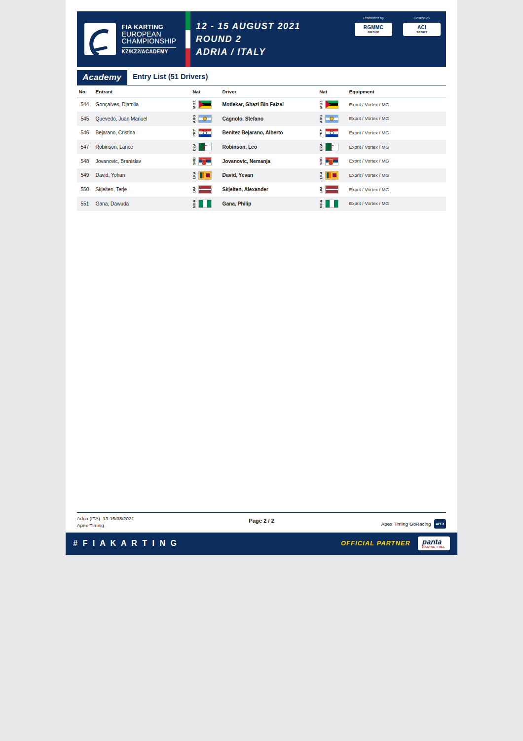FIA KARTING EUROPEAN CHAMPIONSHIP KZ/KZ2/ACADEMY
12 - 15 AUGUST 2021
ROUND 2
ADRIA / ITALY
Promoted by RGMMCGROUP
Hosted by ACISPORT
Academy
Entry List (51 Drivers)
| No. | Entrant | Nat | Driver | Nat | Equipment |
| --- | --- | --- | --- | --- | --- |
| 544 | Gonçalves, Djamila | MOZ | Motlekar, Ghazi Bin Faizal | MOZ | Exprit / Vortex / MG |
| 545 | Quevedo, Juan Manuel | ARG | Cagnolo, Stefano | ARG | Exprit / Vortex / MG |
| 546 | Bejarano, Cristina | PRY | Benítez Bejarano, Alberto | PRY | Exprit / Vortex / MG |
| 547 | Robinson, Lance | DZA | Robinson, Leo | DZA | Exprit / Vortex / MG |
| 548 | Jovanovic, Branislav | SRB | Jovanovic, Nemanja | SRB | Exprit / Vortex / MG |
| 549 | David, Yohan | LKA | David, Yevan | LKA | Exprit / Vortex / MG |
| 550 | Skjelten, Terje | LVA | Skjelten, Alexander | LVA | Exprit / Vortex / MG |
| 551 | Gana, Dawuda | NGA | Gana, Philip | NGA | Exprit / Vortex / MG |
Adria (ITA) 13-15/08/2021
Apex-Timing
Page 2 / 2
Apex Timing GoRacing APEX
# F I A K A R T I N G
OFFICIAL PARTNER pantaRACING FUEL